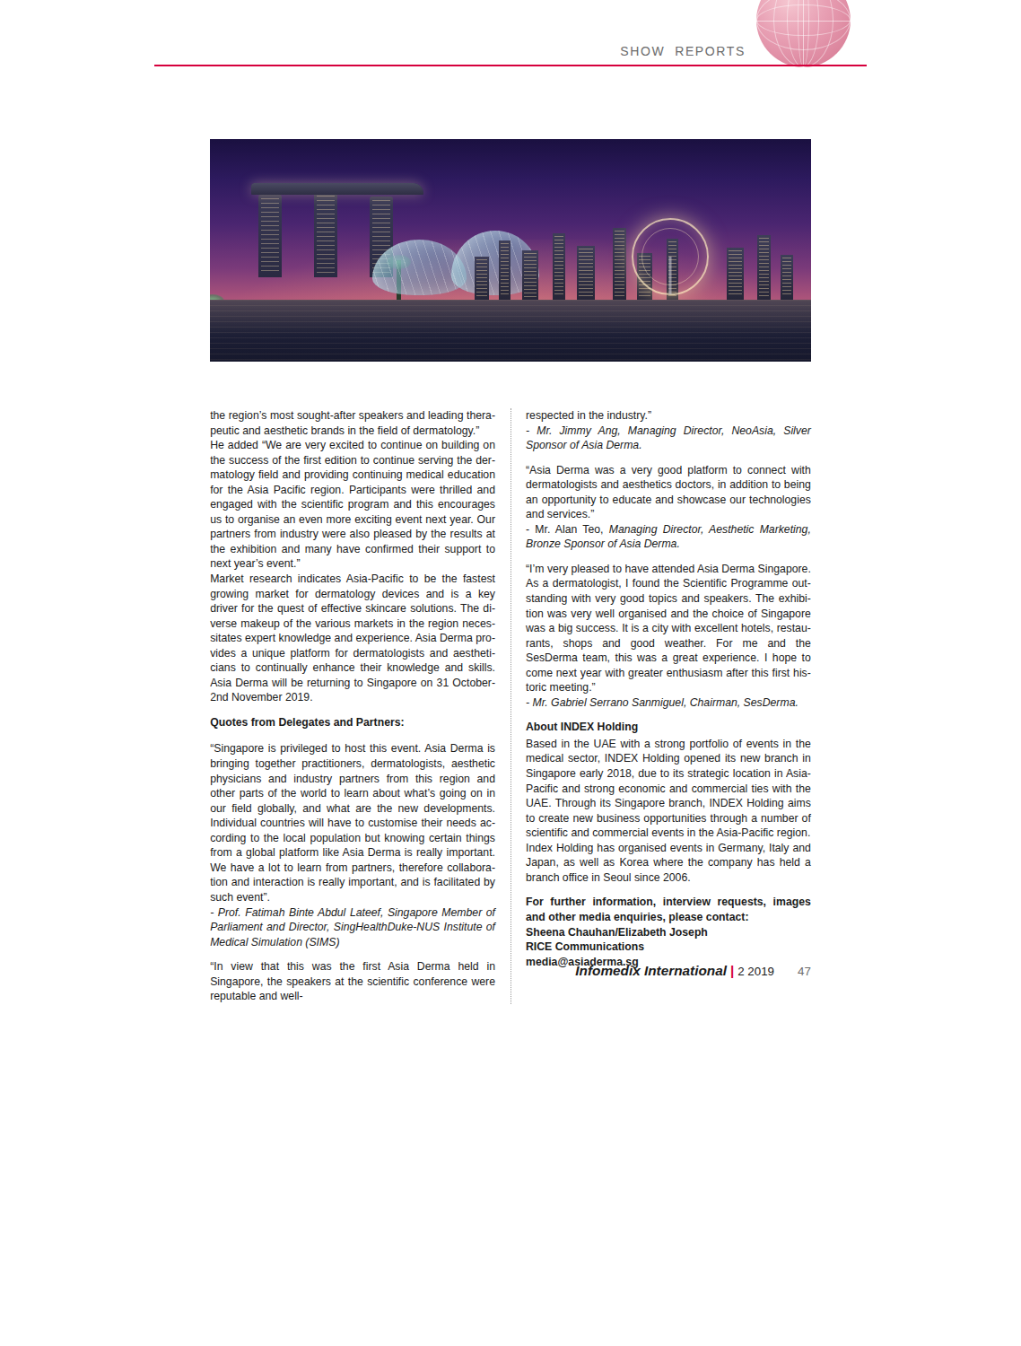SHOW REPORTS
the region’s most sought-after speakers and leading therapeutic and aesthetic brands in the field of dermatology.”
He added “We are very excited to continue on building on the success of the first edition to continue serving the dermatology field and providing continuing medical education for the Asia Pacific region. Participants were thrilled and engaged with the scientific program and this encourages us to organise an even more exciting event next year. Our partners from industry were also pleased by the results at the exhibition and many have confirmed their support to next year’s event.”
Market research indicates Asia-Pacific to be the fastest growing market for dermatology devices and is a key driver for the quest of effective skincare solutions. The diverse makeup of the various markets in the region necessitates expert knowledge and experience. Asia Derma provides a unique platform for dermatologists and aestheticians to continually enhance their knowledge and skills. Asia Derma will be returning to Singapore on 31 October- 2nd November 2019.
Quotes from Delegates and Partners:
“Singapore is privileged to host this event. Asia Derma is bringing together practitioners, dermatologists, aesthetic physicians and industry partners from this region and other parts of the world to learn about what’s going on in our field globally, and what are the new developments. Individual countries will have to customise their needs according to the local population but knowing certain things from a global platform like Asia Derma is really important. We have a lot to learn from partners, therefore collaboration and interaction is really important, and is facilitated by such event”.
- Prof. Fatimah Binte Abdul Lateef, Singapore Member of Parliament and Director, SingHealthDuke-NUS Institute of Medical Simulation (SIMS)
“In view that this was the first Asia Derma held in Singapore, the speakers at the scientific conference were reputable and well-
respected in the industry.”
- Mr. Jimmy Ang, Managing Director, NeoAsia, Silver Sponsor of Asia Derma.
“Asia Derma was a very good platform to connect with dermatologists and aesthetics doctors, in addition to being an opportunity to educate and showcase our technologies and services.”
- Mr. Alan Teo, Managing Director, Aesthetic Marketing, Bronze Sponsor of Asia Derma.
“I’m very pleased to have attended Asia Derma Singapore. As a dermatologist, I found the Scientific Programme outstanding with very good topics and speakers. The exhibition was very well organised and the choice of Singapore was a big success. It is a city with excellent hotels, restaurants, shops and good weather. For me and the SesDerma team, this was a great experience. I hope to come next year with greater enthusiasm after this first historic meeting.”
- Mr. Gabriel Serrano Sanmiguel, Chairman, SesDerma.
About INDEX Holding
Based in the UAE with a strong portfolio of events in the medical sector, INDEX Holding opened its new branch in Singapore early 2018, due to its strategic location in Asia-Pacific and strong economic and commercial ties with the UAE. Through its Singapore branch, INDEX Holding aims to create new business opportunities through a number of scientific and commercial events in the Asia-Pacific region.
Index Holding has organised events in Germany, Italy and Japan, as well as Korea where the company has held a branch office in Seoul since 2006.
For further information, interview requests, images and other media enquiries, please contact:
Sheena Chauhan/Elizabeth Joseph
RICE Communications
media@asiaderma.sg
Infomedix International | 2 2019 47